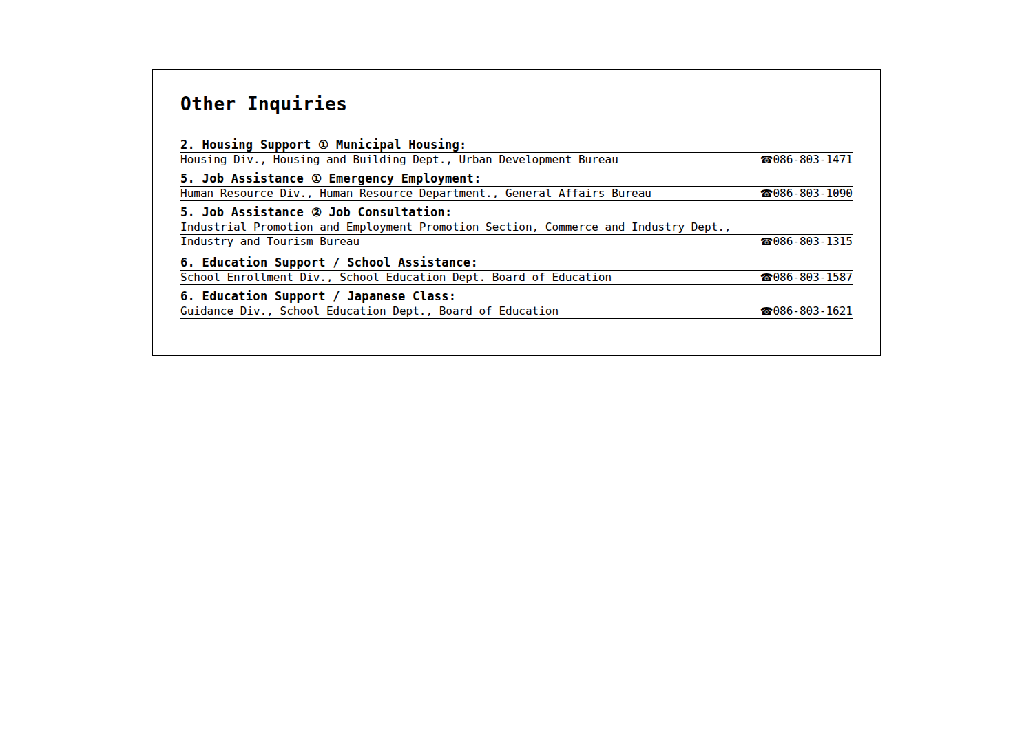Other Inquiries
2. Housing Support ① Municipal Housing:
Housing Div., Housing and Building Dept., Urban Development Bureau ☎086-803-1471
5. Job Assistance ① Emergency Employment:
Human Resource Div., Human Resource Department., General Affairs Bureau ☎086-803-1090
5. Job Assistance ② Job Consultation:
Industrial Promotion and Employment Promotion Section, Commerce and Industry Dept.,
Industry and Tourism Bureau ☎086-803-1315
6. Education Support / School Assistance:
School Enrollment Div., School Education Dept. Board of Education ☎086-803-1587
6. Education Support / Japanese Class:
Guidance Div., School Education Dept., Board of Education ☎086-803-1621